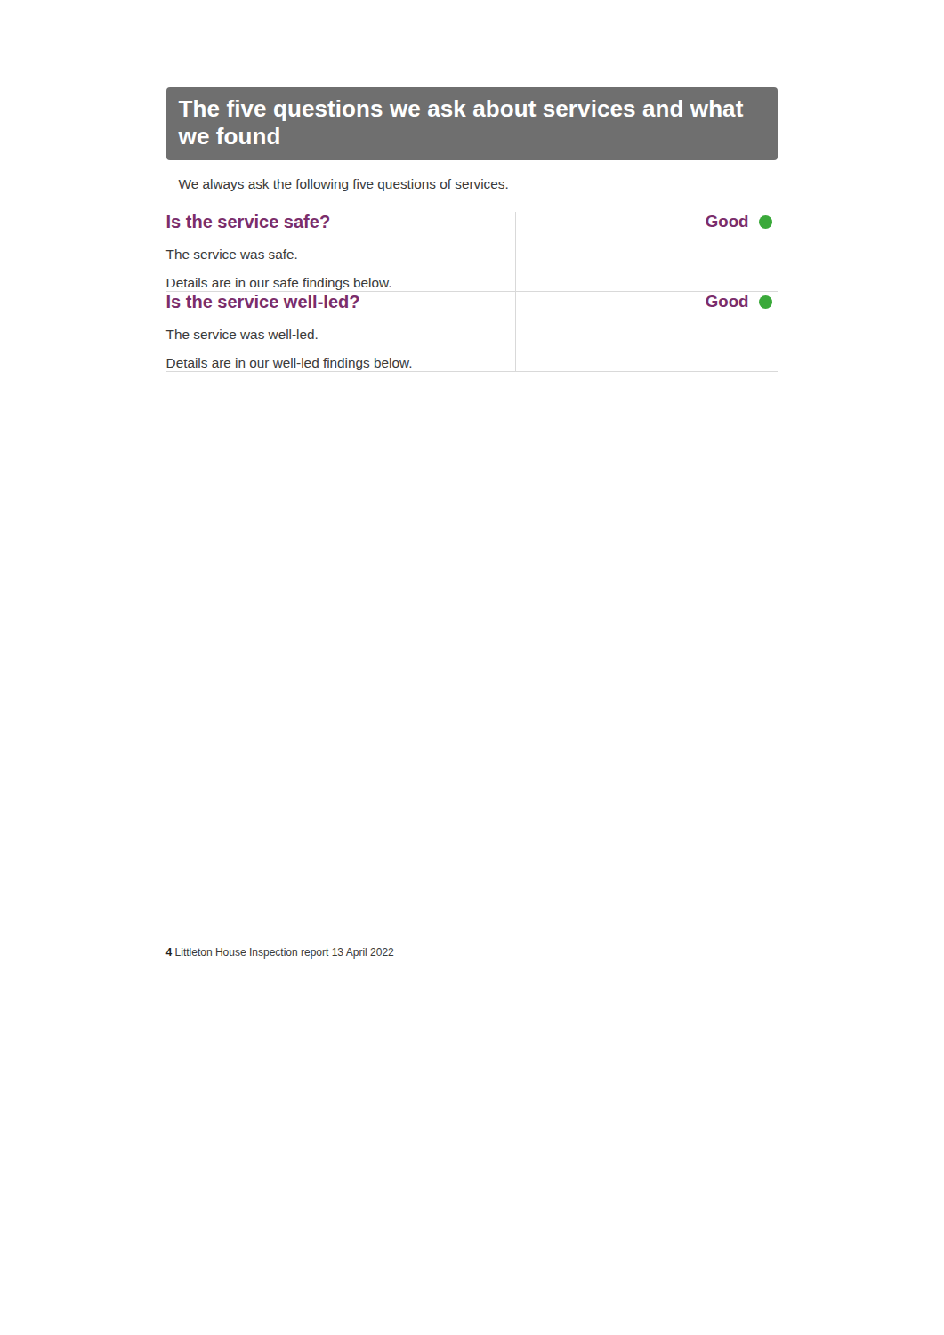The five questions we ask about services and what we found
We always ask the following five questions of services.
| Is the service safe? The service was safe. Details are in our safe findings below. | Good |
| Is the service well-led? The service was well-led. Details are in our well-led findings below. | Good |
4 Littleton House Inspection report 13 April 2022